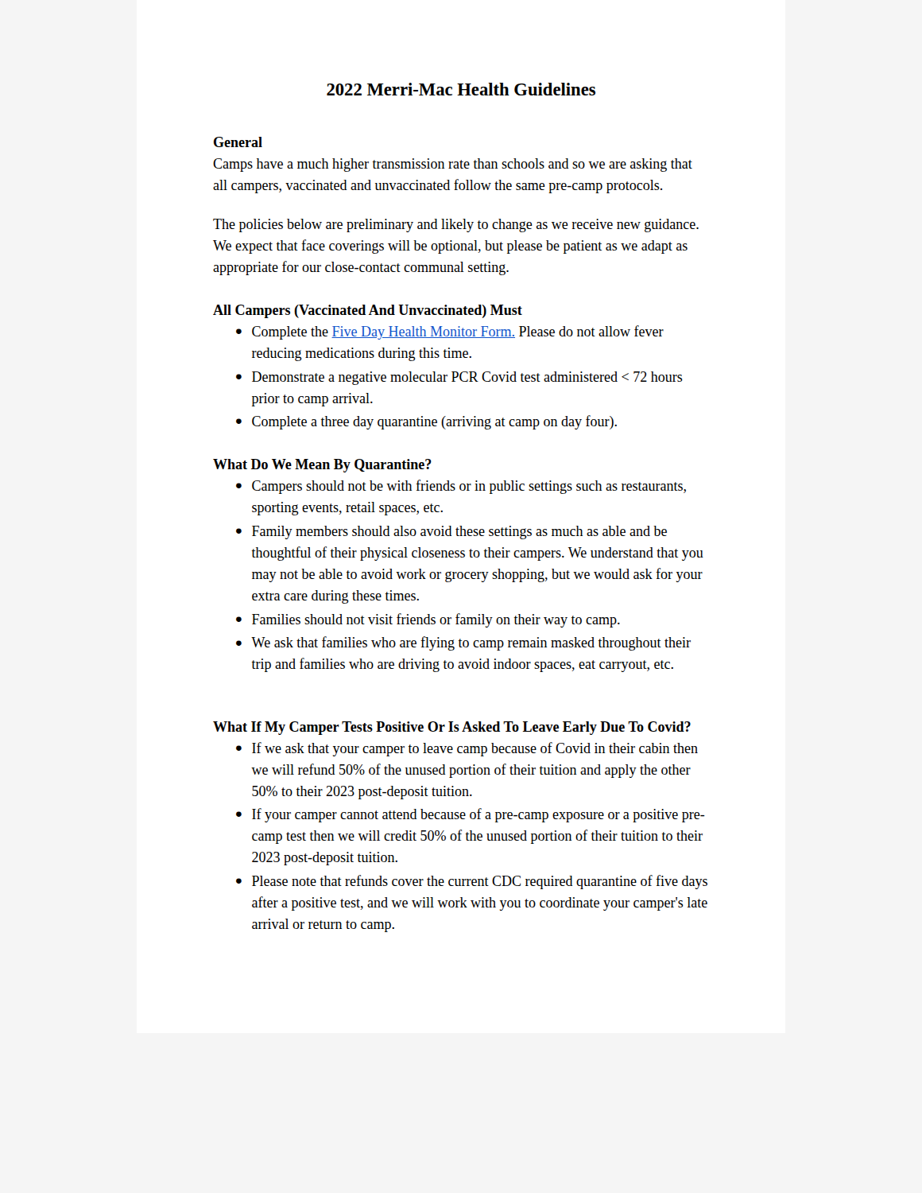2022 Merri-Mac Health Guidelines
General
Camps have a much higher transmission rate than schools and so we are asking that all campers, vaccinated and unvaccinated follow the same pre-camp protocols.
The policies below are preliminary and likely to change as we receive new guidance. We expect that face coverings will be optional, but please be patient as we adapt as appropriate for our close-contact communal setting.
All Campers (Vaccinated And Unvaccinated) Must
Complete the Five Day Health Monitor Form. Please do not allow fever reducing medications during this time.
Demonstrate a negative molecular PCR Covid test administered < 72 hours prior to camp arrival.
Complete a three day quarantine (arriving at camp on day four).
What Do We Mean By Quarantine?
Campers should not be with friends or in public settings such as restaurants, sporting events, retail spaces, etc.
Family members should also avoid these settings as much as able and be thoughtful of their physical closeness to their campers. We understand that you may not be able to avoid work or grocery shopping, but we would ask for your extra care during these times.
Families should not visit friends or family on their way to camp.
We ask that families who are flying to camp remain masked throughout their trip and families who are driving to avoid indoor spaces, eat carryout, etc.
What If My Camper Tests Positive Or Is Asked To Leave Early Due To Covid?
If we ask that your camper to leave camp because of Covid in their cabin then we will refund 50% of the unused portion of their tuition and apply the other 50% to their 2023 post-deposit tuition.
If your camper cannot attend because of a pre-camp exposure or a positive pre-camp test then we will credit 50% of the unused portion of their tuition to their 2023 post-deposit tuition.
Please note that refunds cover the current CDC required quarantine of five days after a positive test, and we will work with you to coordinate your camper's late arrival or return to camp.